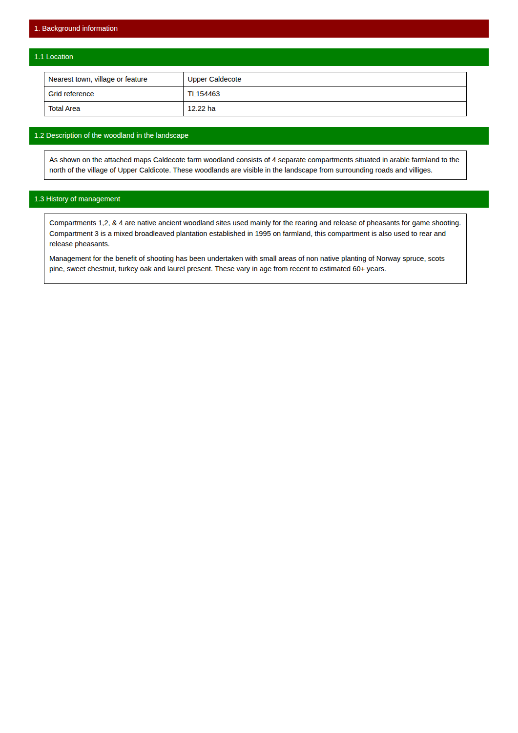1. Background information
1.1 Location
| Nearest town, village or feature | Upper Caldecote |
| Grid reference | TL154463 |
| Total Area | 12.22 ha |
1.2 Description of the woodland in the landscape
As shown on the attached maps Caldecote farm woodland consists of 4 separate compartments situated in arable farmland to the north of the village of Upper Caldicote. These woodlands are visible in the landscape from surrounding roads and villiges.
1.3 History of management
Compartments 1,2, & 4 are native ancient woodland sites used mainly for the rearing and release of pheasants for game shooting. Compartment 3 is a mixed broadleaved plantation established in 1995 on farmland, this compartment is also used to rear and release pheasants.
Management for the benefit of shooting has been undertaken with small areas of non native planting of Norway spruce, scots pine, sweet chestnut, turkey oak and laurel present. These vary in age from recent to estimated 60+ years.